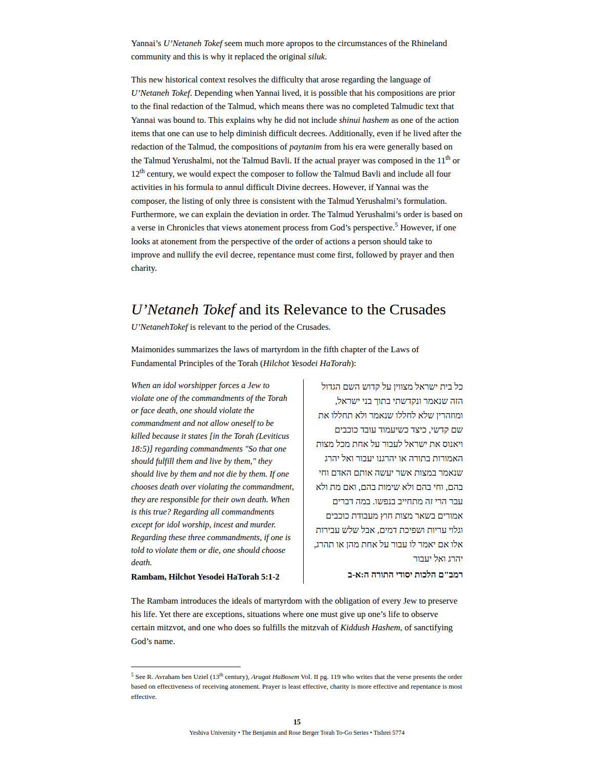Yannai’s U’Netaneh Tokef seem much more apropos to the circumstances of the Rhineland community and this is why it replaced the original siluk.
This new historical context resolves the difficulty that arose regarding the language of U’Netaneh Tokef. Depending when Yannai lived, it is possible that his compositions are prior to the final redaction of the Talmud, which means there was no completed Talmudic text that Yannai was bound to. This explains why he did not include shinui hashem as one of the action items that one can use to help diminish difficult decrees. Additionally, even if he lived after the redaction of the Talmud, the compositions of paytanim from his era were generally based on the Talmud Yerushalmi, not the Talmud Bavli. If the actual prayer was composed in the 11th or 12th century, we would expect the composer to follow the Talmud Bavli and include all four activities in his formula to annul difficult Divine decrees. However, if Yannai was the composer, the listing of only three is consistent with the Talmud Yerushalmi’s formulation. Furthermore, we can explain the deviation in order. The Talmud Yerushalmi’s order is based on a verse in Chronicles that views atonement process from God’s perspective.5 However, if one looks at atonement from the perspective of the order of actions a person should take to improve and nullify the evil decree, repentance must come first, followed by prayer and then charity.
U’Netaneh Tokef and its Relevance to the Crusades
U’NetanehTokef is relevant to the period of the Crusades.
Maimonides summarizes the laws of martyrdom in the fifth chapter of the Laws of Fundamental Principles of the Torah (Hilchot Yesodei HaTorah):
When an idol worshipper forces a Jew to violate one of the commandments of the Torah or face death, one should violate the commandment and not allow oneself to be killed because it states [in the Torah (Leviticus 18:5)] regarding commandments "So that one should fulfill them and live by them," they should live by them and not die by them. If one chooses death over violating the commandment, they are responsible for their own death. When is this true? Regarding all commandments except for idol worship, incest and murder. Regarding these three commandments, if one is told to violate them or die, one should choose death. Rambam, Hilchot Yesodei HaTorah 5:1-2
כל בית ישראל מצווין על קדוש השם הגדול הזה שנאמר ונקדשתי בתוך בני ישראל, ומוזהרין שלא לחללו שנאמר ולא תחללו את שם קדשי, כיצד כשיעמוד עובד כוכבים ויאנוס את ישראל לעבור על אחת מכל מצות האמורות בתורה או יהרגנו יעבור ואל יהרג שנאמר במצות אשר יעשה אותם האדם וחי בהם, וחי בהם ולא שימות בהם, ואם מת ולא עבר הרי זה מתחייב בנפשו. במה דברים אמורים בשאר מצות חוץ מעבודת כוכבים וגלוי עריות ושפיכת דמים, אבל שלש עבירות אלו אם יאמר לו עבור על אחת מהן או תהרג, יהרג ואל יעבור רמב"ם הלכות יסודי התורה ה:א-ב
The Rambam introduces the ideals of martyrdom with the obligation of every Jew to preserve his life. Yet there are exceptions, situations where one must give up one’s life to observe certain mitzvot, and one who does so fulfills the mitzvah of Kiddush Hashem, of sanctifying God’s name.
5 See R. Avraham ben Uziel (13th century), Arugat HaBosem Vol. II pg. 119 who writes that the verse presents the order based on effectiveness of receiving atonement. Prayer is least effective, charity is more effective and repentance is most effective.
15 Yeshiva University • The Benjamin and Rose Berger Torah To-Go Series • Tishrei 5774